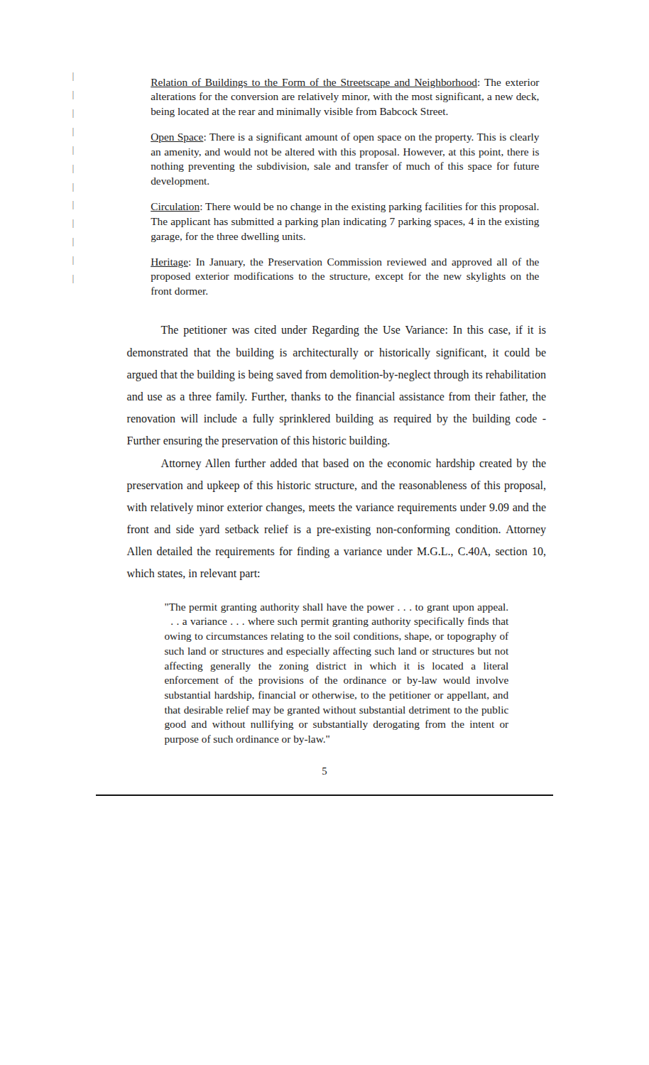||||||||||||
Relation of Buildings to the Form of the Streetscape and Neighborhood: The exterior alterations for the conversion are relatively minor, with the most significant, a new deck, being located at the rear and minimally visible from Babcock Street.
Open Space: There is a significant amount of open space on the property. This is clearly an amenity, and would not be altered with this proposal. However, at this point, there is nothing preventing the subdivision, sale and transfer of much of this space for future development.
Circulation: There would be no change in the existing parking facilities for this proposal. The applicant has submitted a parking plan indicating 7 parking spaces, 4 in the existing garage, for the three dwelling units.
Heritage: In January, the Preservation Commission reviewed and approved all of the proposed exterior modifications to the structure, except for the new skylights on the front dormer.
The petitioner was cited under Regarding the Use Variance: In this case, if it is demonstrated that the building is architecturally or historically significant, it could be argued that the building is being saved from demolition-by-neglect through its rehabilitation and use as a three family. Further, thanks to the financial assistance from their father, the renovation will include a fully sprinklered building as required by the building code - Further ensuring the preservation of this historic building.
Attorney Allen further added that based on the economic hardship created by the preservation and upkeep of this historic structure, and the reasonableness of this proposal, with relatively minor exterior changes, meets the variance requirements under 9.09 and the front and side yard setback relief is a pre-existing non-conforming condition. Attorney Allen detailed the requirements for finding a variance under M.G.L., C.40A, section 10, which states, in relevant part:
"The permit granting authority shall have the power . . . to grant upon appeal. . . a variance . . . where such permit granting authority specifically finds that owing to circumstances relating to the soil conditions, shape, or topography of such land or structures and especially affecting such land or structures but not affecting generally the zoning district in which it is located a literal enforcement of the provisions of the ordinance or by-law would involve substantial hardship, financial or otherwise, to the petitioner or appellant, and that desirable relief may be granted without substantial detriment to the public good and without nullifying or substantially derogating from the intent or purpose of such ordinance or by-law."
5